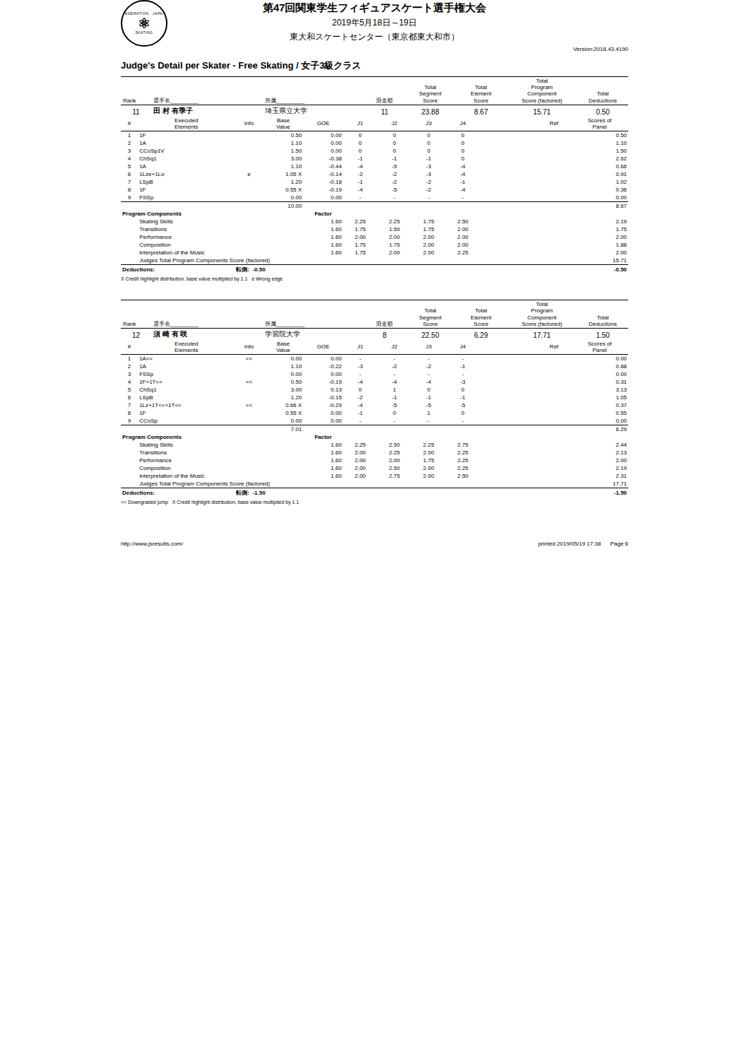FEDERATION JAPAN
⚛
SKATING
第47回関東学生フィギュアスケート選手権大会
2019年5月18日～19日
東大和スケートセンター（東京都東大和市）
Version:2018.43.4190
Judge's Detail per Skater - Free Skating / 女子3級クラス
| Rank | 選手名_________ | 所属_________ | 滑走順 | Total Segment Score | Total Element Score | Total Program Component Score (factored) | Total Deductions |
| --- | --- | --- | --- | --- | --- | --- | --- |
| 11 | 田 村 有季子 | 埼玉県立大学 | 11 | 23.88 | 8.67 | 15.71 | 0.50 |
| # | Executed Elements | Info | Base Value | GOE | J1 | J2 | J3 | J4 | | Ref | Scores of Panel |
| --- | --- | --- | --- | --- | --- | --- | --- | --- | --- | --- | --- |
| 1 | 1F | | 0.50 | 0.00 | 0 | 0 | 0 | 0 | | | 0.50 |
| 2 | 1A | | 1.10 | 0.00 | 0 | 0 | 0 | 0 | | | 1.10 |
| 3 | CCoSp1V | | 1.50 | 0.00 | 0 | 0 | 0 | 0 | | | 1.50 |
| 4 | ChSq1 | | 3.00 | -0.38 | -1 | -1 | -1 | 0 | | | 2.62 |
| 5 | 1A | | 1.10 | -0.44 | -4 | -5 | -3 | -4 | | | 0.66 |
| 6 | 1Lze+1Lo | e | 1.05 X | -0.14 | -2 | -2 | -3 | -4 | | | 0.91 |
| 7 | LSpB | | 1.20 | -0.18 | -1 | -2 | -2 | -1 | | | 1.02 |
| 8 | 1F | | 0.55 X | -0.19 | -4 | -5 | -2 | -4 | | | 0.36 |
| 9 | FSSp | | 0.00 | 0.00 | - | - | - | - | | | 0.00 |
| | | | 10.00 | | | | | | | | 8.67 |
| Program Components | Factor | |
| | Skating Skills | 1.60 | 2.25 | 2.25 | 1.75 | 2.50 | | | 2.19 |
| | Transitions | 1.60 | 1.75 | 1.50 | 1.75 | 2.00 | | | 1.75 |
| | Performance | 1.60 | 2.00 | 2.00 | 2.00 | 2.00 | | | 2.00 |
| | Composition | 1.60 | 1.75 | 1.75 | 2.00 | 2.00 | | | 1.88 |
| | Interpretation of the Music | 1.60 | 1.75 | 2.00 | 2.00 | 2.25 | | | 2.00 |
| | Judges Total Program Components Score (factored) | | 15.71 |
| Deductions: | 転倒: -0.50 | | -0.50 |
X Credit highlight distribution, base value multiplied by 1.1 e Wrong edge
| Rank | 選手名_________ | 所属_________ | 滑走順 | Total Segment Score | Total Element Score | Total Program Component Score (factored) | Total Deductions |
| --- | --- | --- | --- | --- | --- | --- | --- |
| 12 | 須 崎 有 咲 | 学習院大学 | 8 | 22.50 | 6.29 | 17.71 | 1.50 |
| # | Executed Elements | Info | Base Value | GOE | J1 | J2 | J3 | J4 | | Ref | Scores of Panel |
| --- | --- | --- | --- | --- | --- | --- | --- | --- | --- | --- | --- |
| 1 | 1A<< | << | 0.00 | 0.00 | - | - | - | - | | | 0.00 |
| 2 | 1A | | 1.10 | -0.22 | -3 | -2 | -2 | -1 | | | 0.88 |
| 3 | FSSp | | 0.00 | 0.00 | - | - | - | - | | | 0.00 |
| 4 | 1F+1T<< | << | 0.50 | -0.19 | -4 | -4 | -4 | -3 | | | 0.31 |
| 5 | ChSq1 | | 3.00 | 0.13 | 0 | 1 | 0 | 0 | | | 3.13 |
| 6 | LSpB | | 1.20 | -0.15 | -2 | -1 | -1 | -1 | | | 1.05 |
| 7 | 1Lz+1T<<+1T<< | << | 0.66 X | -0.29 | -4 | -5 | -5 | -5 | | | 0.37 |
| 8 | 1F | | 0.55 X | 0.00 | -1 | 0 | 1 | 0 | | | 0.55 |
| 9 | CCoSp | | 0.00 | 0.00 | - | - | - | - | | | 0.00 |
| | | | 7.01 | | | | | | | | 6.29 |
| Program Components | Factor | |
| | Skating Skills | 1.60 | 2.25 | 2.50 | 2.25 | 2.75 | | | 2.44 |
| | Transitions | 1.60 | 2.00 | 2.25 | 2.00 | 2.25 | | | 2.13 |
| | Performance | 1.60 | 2.00 | 2.00 | 1.75 | 2.25 | | | 2.00 |
| | Composition | 1.60 | 2.00 | 2.50 | 2.00 | 2.25 | | | 2.19 |
| | Interpretation of the Music | 1.60 | 2.00 | 2.75 | 2.00 | 2.50 | | | 2.31 |
| | Judges Total Program Components Score (factored) | | 17.71 |
| Deductions: | 転倒: -1.50 | | -1.50 |
<< Downgraded jump X Credit highlight distribution, base value multiplied by 1.1
http://www.jsresults.com/
printed 2019/05/19 17:38 Page 6